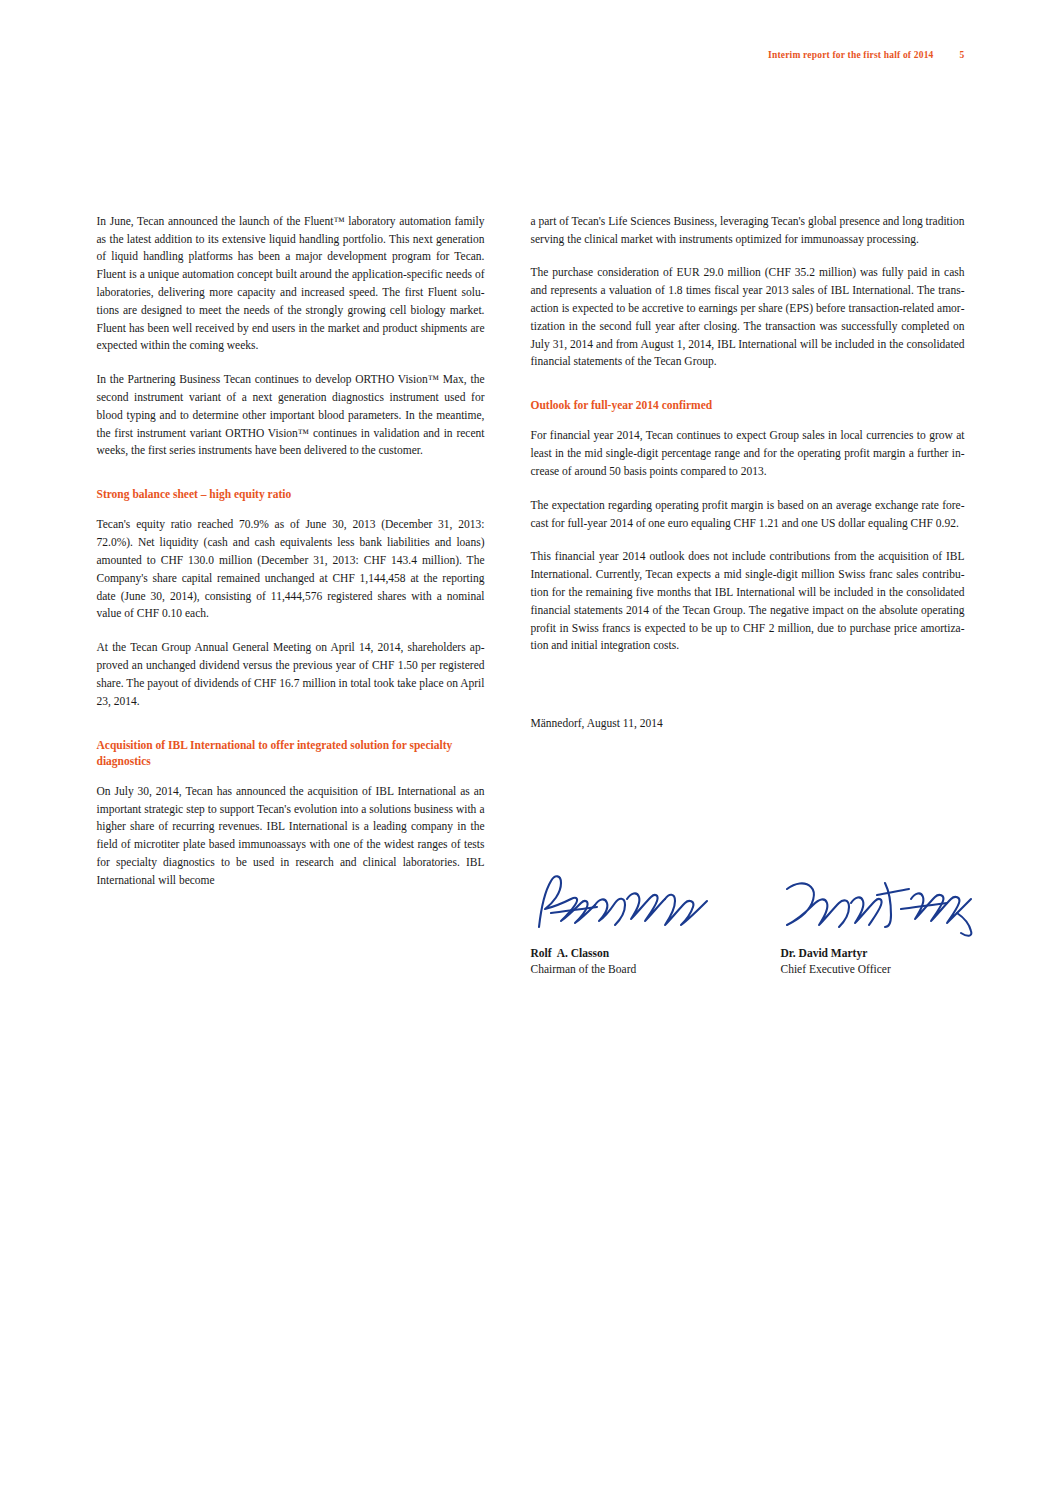Interim report for the first half of 20145
In June, Tecan announced the launch of the Fluent™ laboratory automation family as the latest addition to its extensive liquid handling portfolio. This next generation of liquid handling platforms has been a major development program for Tecan. Fluent is a unique automation concept built around the application-specific needs of laboratories, delivering more capacity and increased speed. The first Fluent solutions are designed to meet the needs of the strongly growing cell biology market. Fluent has been well received by end users in the market and product shipments are expected within the coming weeks.
In the Partnering Business Tecan continues to develop ORTHO Vision™ Max, the second instrument variant of a next generation diagnostics instrument used for blood typing and to determine other important blood parameters. In the meantime, the first instrument variant ORTHO Vision™ continues in validation and in recent weeks, the first series instruments have been delivered to the customer.
Strong balance sheet – high equity ratio
Tecan's equity ratio reached 70.9% as of June 30, 2013 (December 31, 2013: 72.0%). Net liquidity (cash and cash equivalents less bank liabilities and loans) amounted to CHF 130.0 million (December 31, 2013: CHF 143.4 million). The Company's share capital remained unchanged at CHF 1,144,458 at the reporting date (June 30, 2014), consisting of 11,444,576 registered shares with a nominal value of CHF 0.10 each.
At the Tecan Group Annual General Meeting on April 14, 2014, shareholders approved an unchanged dividend versus the previous year of CHF 1.50 per registered share. The payout of dividends of CHF 16.7 million in total took take place on April 23, 2014.
Acquisition of IBL International to offer integrated solution for specialty diagnostics
On July 30, 2014, Tecan has announced the acquisition of IBL International as an important strategic step to support Tecan's evolution into a solutions business with a higher share of recurring revenues. IBL International is a leading company in the field of microtiter plate based immunoassays with one of the widest ranges of tests for specialty diagnostics to be used in research and clinical laboratories. IBL International will become
a part of Tecan's Life Sciences Business, leveraging Tecan's global presence and long tradition serving the clinical market with instruments optimized for immunoassay processing.
The purchase consideration of EUR 29.0 million (CHF 35.2 million) was fully paid in cash and represents a valuation of 1.8 times fiscal year 2013 sales of IBL International. The transaction is expected to be accretive to earnings per share (EPS) before transaction-related amortization in the second full year after closing. The transaction was successfully completed on July 31, 2014 and from August 1, 2014, IBL International will be included in the consolidated financial statements of the Tecan Group.
Outlook for full-year 2014 confirmed
For financial year 2014, Tecan continues to expect Group sales in local currencies to grow at least in the mid single-digit percentage range and for the operating profit margin a further increase of around 50 basis points compared to 2013.
The expectation regarding operating profit margin is based on an average exchange rate forecast for full-year 2014 of one euro equaling CHF 1.21 and one US dollar equaling CHF 0.92.
This financial year 2014 outlook does not include contributions from the acquisition of IBL International. Currently, Tecan expects a mid single-digit million Swiss franc sales contribution for the remaining five months that IBL International will be included in the consolidated financial statements 2014 of the Tecan Group. The negative impact on the absolute operating profit in Swiss francs is expected to be up to CHF 2 million, due to purchase price amortization and initial integration costs.
Männedorf, August 11, 2014
Rolf A. Classon
Chairman of the Board
Dr. David Martyr
Chief Executive Officer